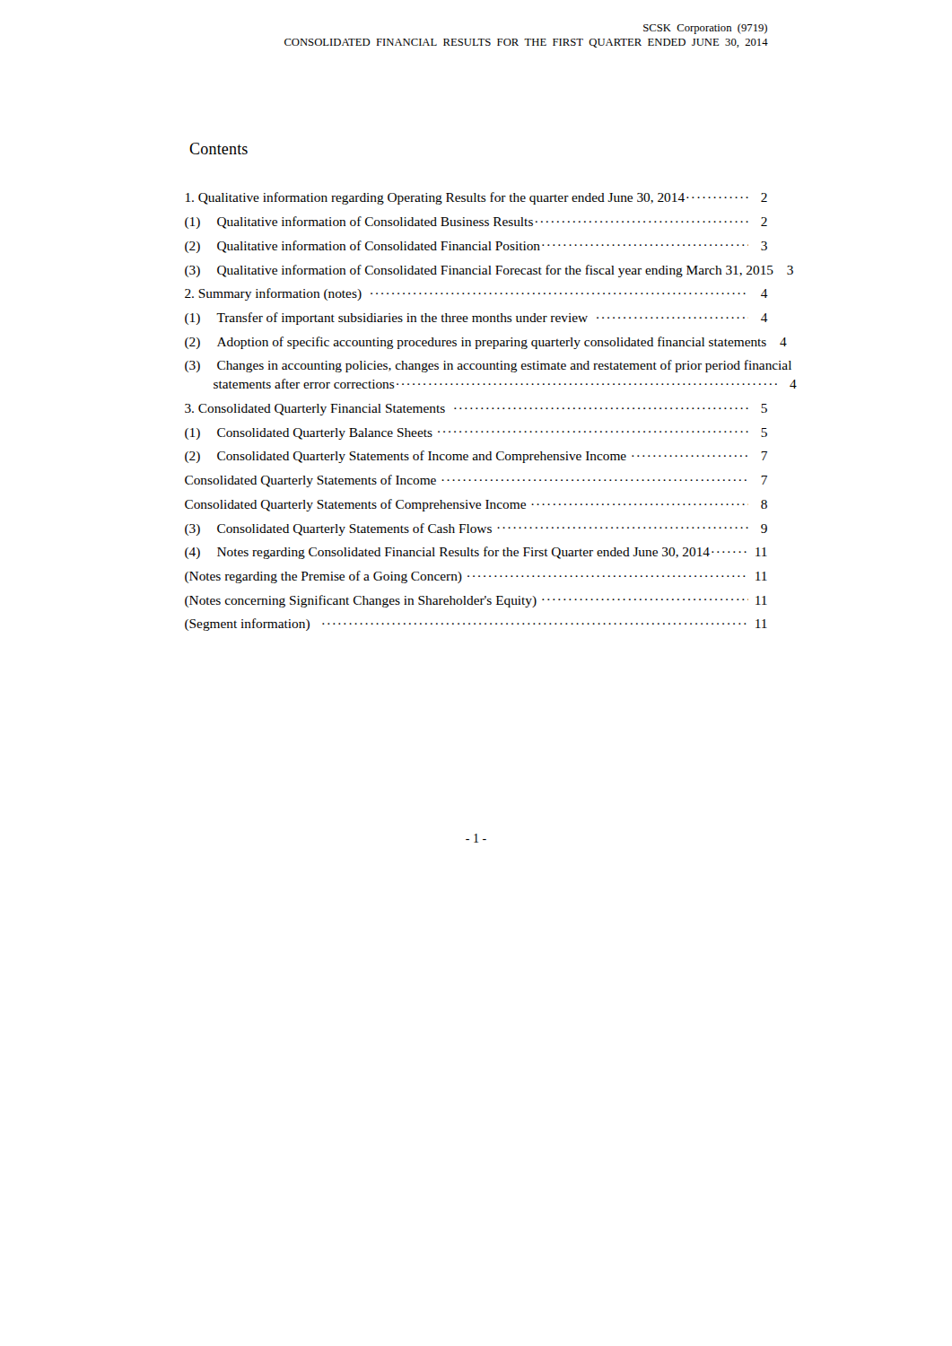SCSK Corporation (9719)
CONSOLIDATED FINANCIAL RESULTS FOR THE FIRST QUARTER ENDED JUNE 30, 2014
Contents
1. Qualitative information regarding Operating Results for the quarter ended June 30, 2014 ······························ 2
(1) Qualitative information of Consolidated Business Results ······························································································· 2
(2) Qualitative information of Consolidated Financial Position ······························································································· 3
(3) Qualitative information of Consolidated Financial Forecast for the fiscal year ending March 31, 2015 ············· 3
2. Summary information (notes) ······························································································· 4
(1) Transfer of important subsidiaries in the three months under review ······························································································· 4
(2) Adoption of specific accounting procedures in preparing quarterly consolidated financial statements ·············· 4
(3) Changes in accounting policies, changes in accounting estimate and restatement of prior period financial ·
statements after error corrections ······························································································· 4
3. Consolidated Quarterly Financial Statements ······························································································· 5
(1) Consolidated Quarterly Balance Sheets ······························································································· 5
(2) Consolidated Quarterly Statements of Income and Comprehensive Income ······························································································· 7
Consolidated Quarterly Statements of Income ······························································································· 7
Consolidated Quarterly Statements of Comprehensive Income ······························································································· 8
(3) Consolidated Quarterly Statements of Cash Flows ······························································································· 9
(4) Notes regarding Consolidated Financial Results for the First Quarter ended June 30, 2014 ························ 11
(Notes regarding the Premise of a Going Concern) ······························································································· 11
(Notes concerning Significant Changes in Shareholder's Equity) ······························································································· 11
(Segment information) ······························································································· 11
- 1 -